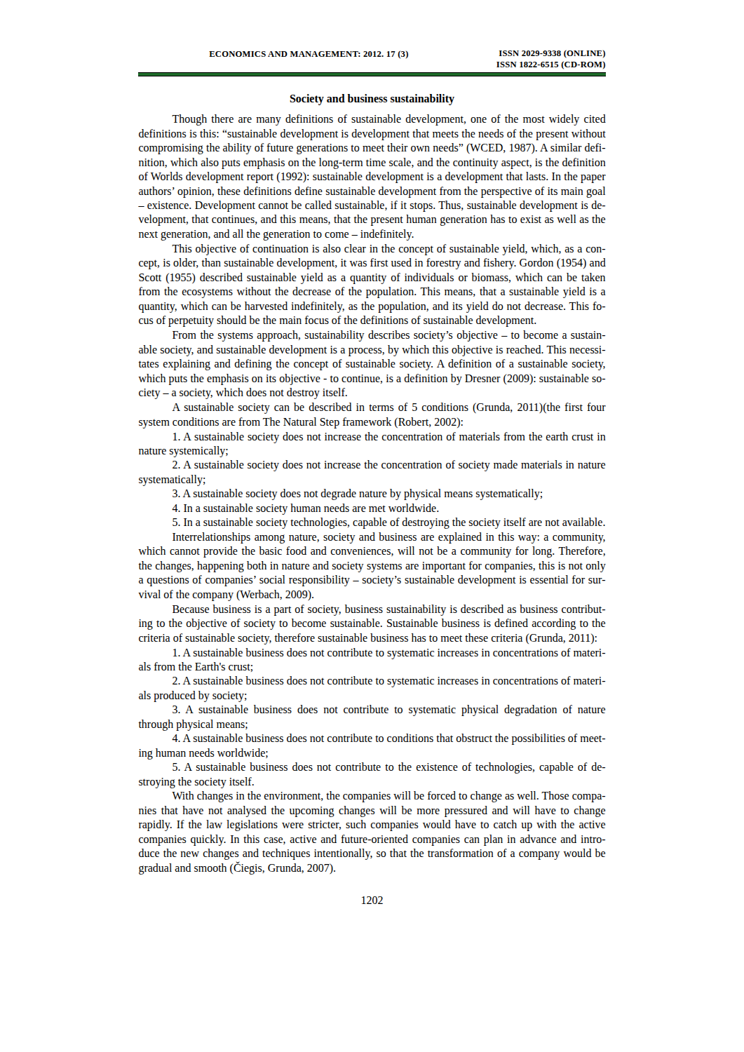ECONOMICS AND MANAGEMENT: 2012. 17 (3)
ISSN 2029-9338 (ONLINE)
ISSN 1822-6515 (CD-ROM)
Society and business sustainability
Though there are many definitions of sustainable development, one of the most widely cited definitions is this: “sustainable development is development that meets the needs of the present without compromising the ability of future generations to meet their own needs” (WCED, 1987). A similar definition, which also puts emphasis on the long-term time scale, and the continuity aspect, is the definition of Worlds development report (1992): sustainable development is a development that lasts. In the paper authors’ opinion, these definitions define sustainable development from the perspective of its main goal – existence. Development cannot be called sustainable, if it stops. Thus, sustainable development is development, that continues, and this means, that the present human generation has to exist as well as the next generation, and all the generation to come – indefinitely.
This objective of continuation is also clear in the concept of sustainable yield, which, as a concept, is older, than sustainable development, it was first used in forestry and fishery. Gordon (1954) and Scott (1955) described sustainable yield as a quantity of individuals or biomass, which can be taken from the ecosystems without the decrease of the population. This means, that a sustainable yield is a quantity, which can be harvested indefinitely, as the population, and its yield do not decrease. This focus of perpetuity should be the main focus of the definitions of sustainable development.
From the systems approach, sustainability describes society’s objective – to become a sustainable society, and sustainable development is a process, by which this objective is reached. This necessitates explaining and defining the concept of sustainable society. A definition of a sustainable society, which puts the emphasis on its objective - to continue, is a definition by Dresner (2009): sustainable society – a society, which does not destroy itself.
A sustainable society can be described in terms of 5 conditions (Grunda, 2011)(the first four system conditions are from The Natural Step framework (Robert, 2002):
1. A sustainable society does not increase the concentration of materials from the earth crust in nature systemically;
2. A sustainable society does not increase the concentration of society made materials in nature systematically;
3. A sustainable society does not degrade nature by physical means systematically;
4. In a sustainable society human needs are met worldwide.
5. In a sustainable society technologies, capable of destroying the society itself are not available.
Interrelationships among nature, society and business are explained in this way: a community, which cannot provide the basic food and conveniences, will not be a community for long. Therefore, the changes, happening both in nature and society systems are important for companies, this is not only a questions of companies’ social responsibility – society’s sustainable development is essential for survival of the company (Werbach, 2009).
Because business is a part of society, business sustainability is described as business contributing to the objective of society to become sustainable. Sustainable business is defined according to the criteria of sustainable society, therefore sustainable business has to meet these criteria (Grunda, 2011):
1. A sustainable business does not contribute to systematic increases in concentrations of materials from the Earth's crust;
2. A sustainable business does not contribute to systematic increases in concentrations of materials produced by society;
3. A sustainable business does not contribute to systematic physical degradation of nature through physical means;
4. A sustainable business does not contribute to conditions that obstruct the possibilities of meeting human needs worldwide;
5. A sustainable business does not contribute to the existence of technologies, capable of destroying the society itself.
With changes in the environment, the companies will be forced to change as well. Those companies that have not analysed the upcoming changes will be more pressured and will have to change rapidly. If the law legislations were stricter, such companies would have to catch up with the active companies quickly. In this case, active and future-oriented companies can plan in advance and introduce the new changes and techniques intentionally, so that the transformation of a company would be gradual and smooth (Čiegis, Grunda, 2007).
1202